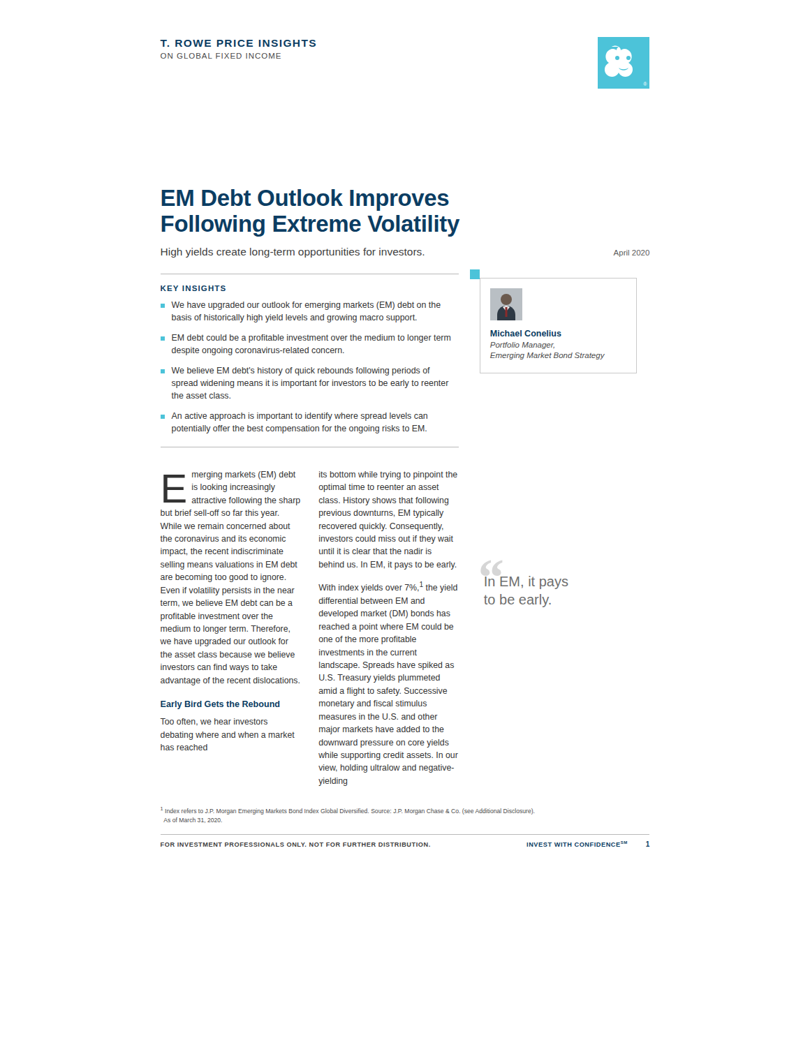T. Rowe Price Insights
On Global Fixed Income
®
EM Debt Outlook Improves
Following Extreme Volatility
High yields create long-term opportunities for investors.
April 2020
Key Insights
We have upgraded our outlook for emerging markets (EM) debt on the basis of historically high yield levels and growing macro support.
EM debt could be a profitable investment over the medium to longer term despite ongoing coronavirus-related concern.
We believe EM debt's history of quick rebounds following periods of spread widening means it is important for investors to be early to reenter the asset class.
An active approach is important to identify where spread levels can potentially offer the best compensation for the ongoing risks to EM.
Michael Conelius
Portfolio Manager,
Emerging Market Bond Strategy
Emerging markets (EM) debt is looking increasingly attractive following the sharp but brief sell-off so far this year. While we remain concerned about the coronavirus and its economic impact, the recent indiscriminate selling means valuations in EM debt are becoming too good to ignore. Even if volatility persists in the near term, we believe EM debt can be a profitable investment over the medium to longer term. Therefore, we have upgraded our outlook for the asset class because we believe investors can find ways to take advantage of the recent dislocations.
Early Bird Gets the Rebound
Too often, we hear investors debating where and when a market has reached
its bottom while trying to pinpoint the optimal time to reenter an asset class. History shows that following previous downturns, EM typically recovered quickly. Consequently, investors could miss out if they wait until it is clear that the nadir is behind us. In EM, it pays to be early.
With index yields over 7%,1 the yield differential between EM and developed market (DM) bonds has reached a point where EM could be one of the more profitable investments in the current landscape. Spreads have spiked as U.S. Treasury yields plummeted amid a flight to safety. Successive monetary and fiscal stimulus measures in the U.S. and other major markets have added to the downward pressure on core yields while supporting credit assets. In our view, holding ultralow and negative-yielding
“
In EM, it pays
to be early.
1 Index refers to J.P. Morgan Emerging Markets Bond Index Global Diversified. Source: J.P. Morgan Chase & Co. (see Additional Disclosure).
As of March 31, 2020.
For investment professionals only. Not for further distribution.
Invest With ConfidenceSM 1